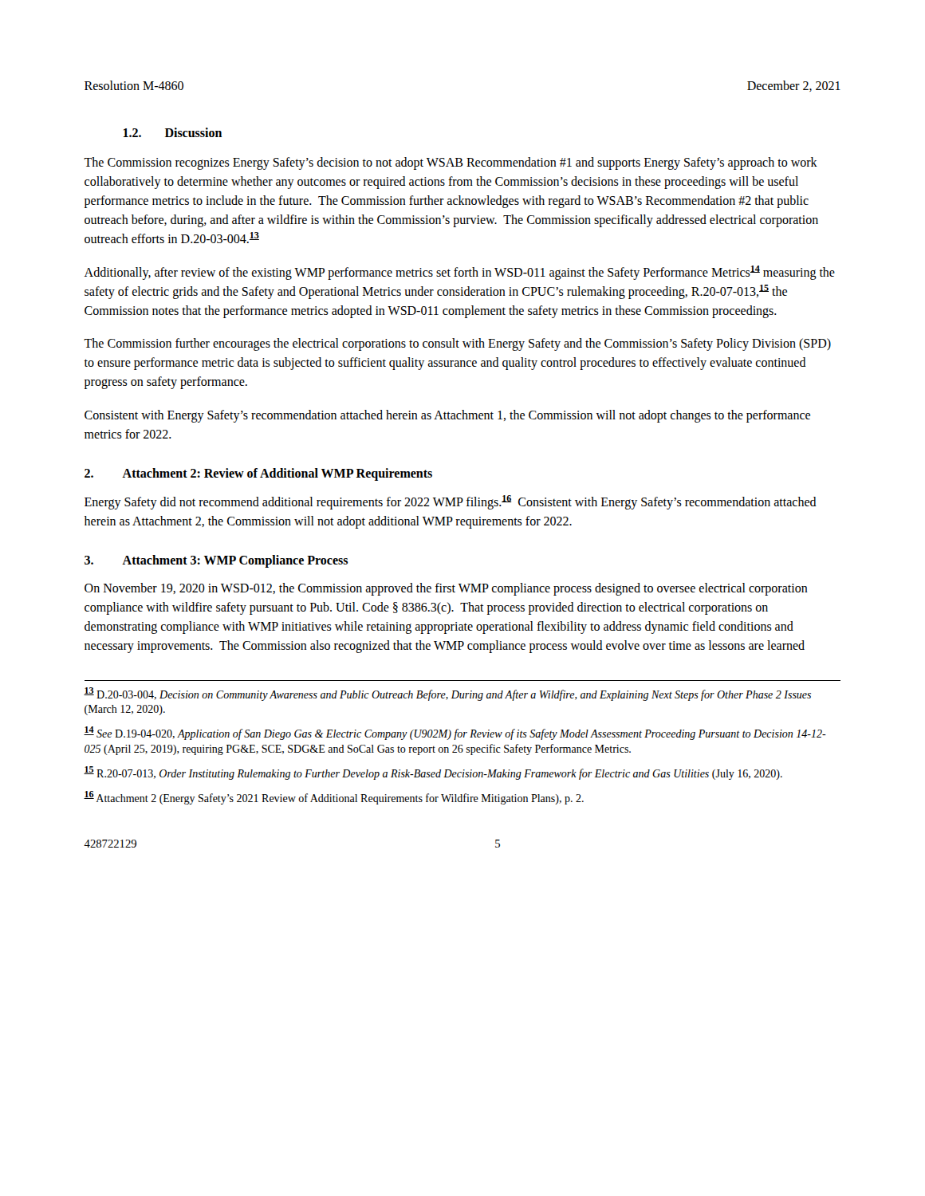Resolution M-4860 December 2, 2021
1.2. Discussion
The Commission recognizes Energy Safety’s decision to not adopt WSAB Recommendation #1 and supports Energy Safety’s approach to work collaboratively to determine whether any outcomes or required actions from the Commission’s decisions in these proceedings will be useful performance metrics to include in the future. The Commission further acknowledges with regard to WSAB’s Recommendation #2 that public outreach before, during, and after a wildfire is within the Commission’s purview. The Commission specifically addressed electrical corporation outreach efforts in D.20-03-004.13
Additionally, after review of the existing WMP performance metrics set forth in WSD-011 against the Safety Performance Metrics14 measuring the safety of electric grids and the Safety and Operational Metrics under consideration in CPUC’s rulemaking proceeding, R.20-07-013,15 the Commission notes that the performance metrics adopted in WSD-011 complement the safety metrics in these Commission proceedings.
The Commission further encourages the electrical corporations to consult with Energy Safety and the Commission’s Safety Policy Division (SPD) to ensure performance metric data is subjected to sufficient quality assurance and quality control procedures to effectively evaluate continued progress on safety performance.
Consistent with Energy Safety’s recommendation attached herein as Attachment 1, the Commission will not adopt changes to the performance metrics for 2022.
2. Attachment 2: Review of Additional WMP Requirements
Energy Safety did not recommend additional requirements for 2022 WMP filings.16 Consistent with Energy Safety’s recommendation attached herein as Attachment 2, the Commission will not adopt additional WMP requirements for 2022.
3. Attachment 3: WMP Compliance Process
On November 19, 2020 in WSD-012, the Commission approved the first WMP compliance process designed to oversee electrical corporation compliance with wildfire safety pursuant to Pub. Util. Code § 8386.3(c). That process provided direction to electrical corporations on demonstrating compliance with WMP initiatives while retaining appropriate operational flexibility to address dynamic field conditions and necessary improvements. The Commission also recognized that the WMP compliance process would evolve over time as lessons are learned
13 D.20-03-004, Decision on Community Awareness and Public Outreach Before, During and After a Wildfire, and Explaining Next Steps for Other Phase 2 Issues (March 12, 2020).
14 See D.19-04-020, Application of San Diego Gas & Electric Company (U902M) for Review of its Safety Model Assessment Proceeding Pursuant to Decision 14-12-025 (April 25, 2019), requiring PG&E, SCE, SDG&E and SoCal Gas to report on 26 specific Safety Performance Metrics.
15 R.20-07-013, Order Instituting Rulemaking to Further Develop a Risk-Based Decision-Making Framework for Electric and Gas Utilities (July 16, 2020).
16 Attachment 2 (Energy Safety’s 2021 Review of Additional Requirements for Wildfire Mitigation Plans), p. 2.
428722129 5